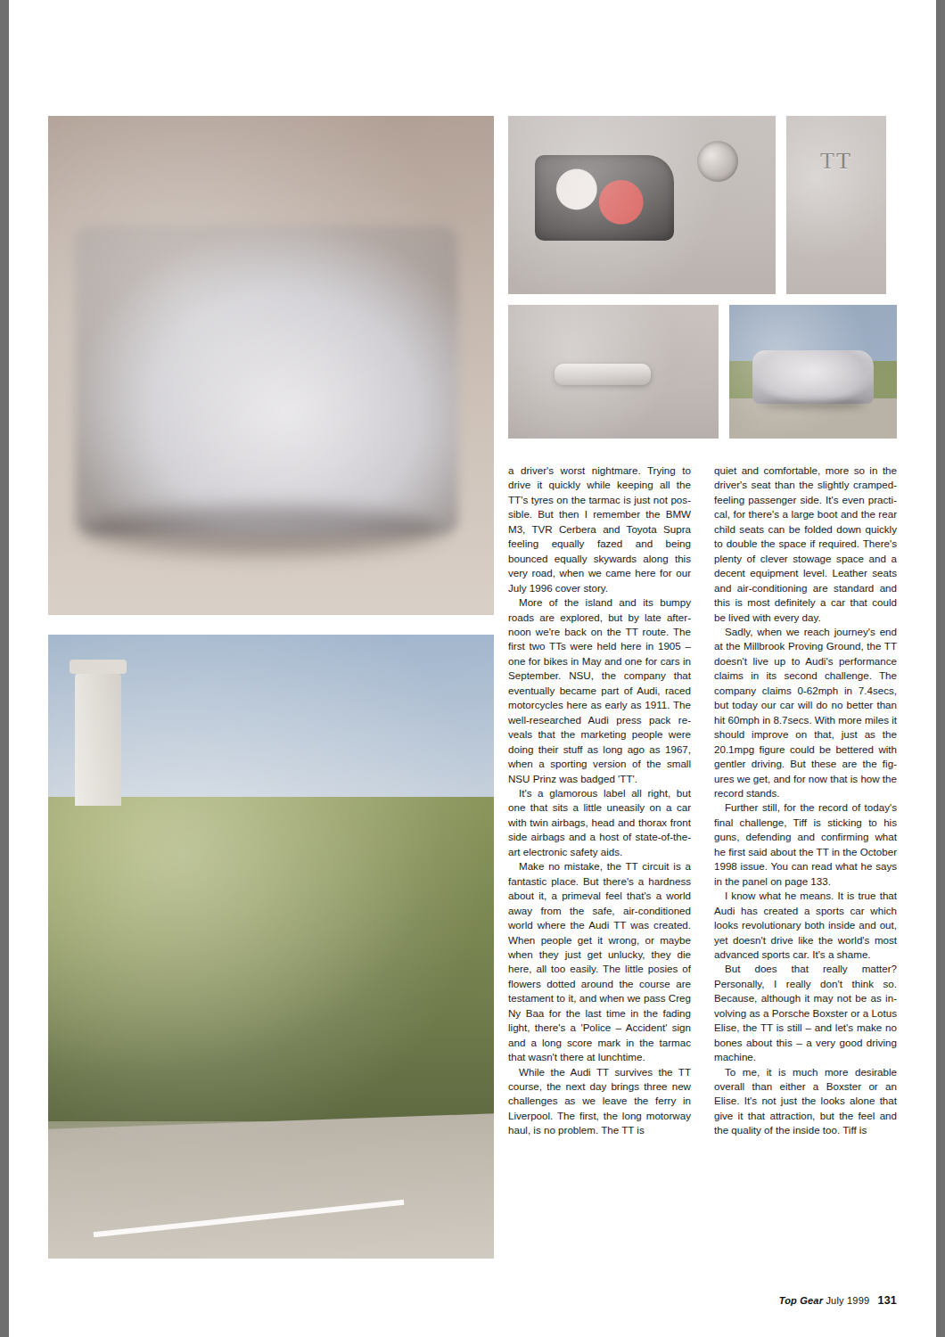TT
a driver's worst nightmare. Trying to drive it quickly while keeping all the TT's tyres on the tarmac is just not possible. But then I remember the BMW M3, TVR Cerbera and Toyota Supra feeling equally fazed and being bounced equally skywards along this very road, when we came here for our July 1996 cover story.
More of the island and its bumpy roads are explored, but by late afternoon we're back on the TT route. The first two TTs were held here in 1905 – one for bikes in May and one for cars in September. NSU, the company that eventually became part of Audi, raced motorcycles here as early as 1911. The well-researched Audi press pack reveals that the marketing people were doing their stuff as long ago as 1967, when a sporting version of the small NSU Prinz was badged 'TT'.
It's a glamorous label all right, but one that sits a little uneasily on a car with twin airbags, head and thorax front side airbags and a host of state-of-the-art electronic safety aids.
Make no mistake, the TT circuit is a fantastic place. But there's a hardness about it, a primeval feel that's a world away from the safe, air-conditioned world where the Audi TT was created. When people get it wrong, or maybe when they just get unlucky, they die here, all too easily. The little posies of flowers dotted around the course are testament to it, and when we pass Creg Ny Baa for the last time in the fading light, there's a 'Police – Accident' sign and a long score mark in the tarmac that wasn't there at lunchtime.
While the Audi TT survives the TT course, the next day brings three new challenges as we leave the ferry in Liverpool. The first, the long motorway haul, is no problem. The TT is
quiet and comfortable, more so in the driver's seat than the slightly cramped-feeling passenger side. It's even practical, for there's a large boot and the rear child seats can be folded down quickly to double the space if required. There's plenty of clever stowage space and a decent equipment level. Leather seats and air-conditioning are standard and this is most definitely a car that could be lived with every day.
Sadly, when we reach journey's end at the Millbrook Proving Ground, the TT doesn't live up to Audi's performance claims in its second challenge. The company claims 0-62mph in 7.4secs, but today our car will do no better than hit 60mph in 8.7secs. With more miles it should improve on that, just as the 20.1mpg figure could be bettered with gentler driving. But these are the figures we get, and for now that is how the record stands.
Further still, for the record of today's final challenge, Tiff is sticking to his guns, defending and confirming what he first said about the TT in the October 1998 issue. You can read what he says in the panel on page 133.
I know what he means. It is true that Audi has created a sports car which looks revolutionary both inside and out, yet doesn't drive like the world's most advanced sports car. It's a shame.
But does that really matter? Personally, I really don't think so. Because, although it may not be as involving as a Porsche Boxster or a Lotus Elise, the TT is still – and let's make no bones about this – a very good driving machine.
To me, it is much more desirable overall than either a Boxster or an Elise. It's not just the looks alone that give it that attraction, but the feel and the quality of the inside too. Tiff is
Top Gear July 1999 131